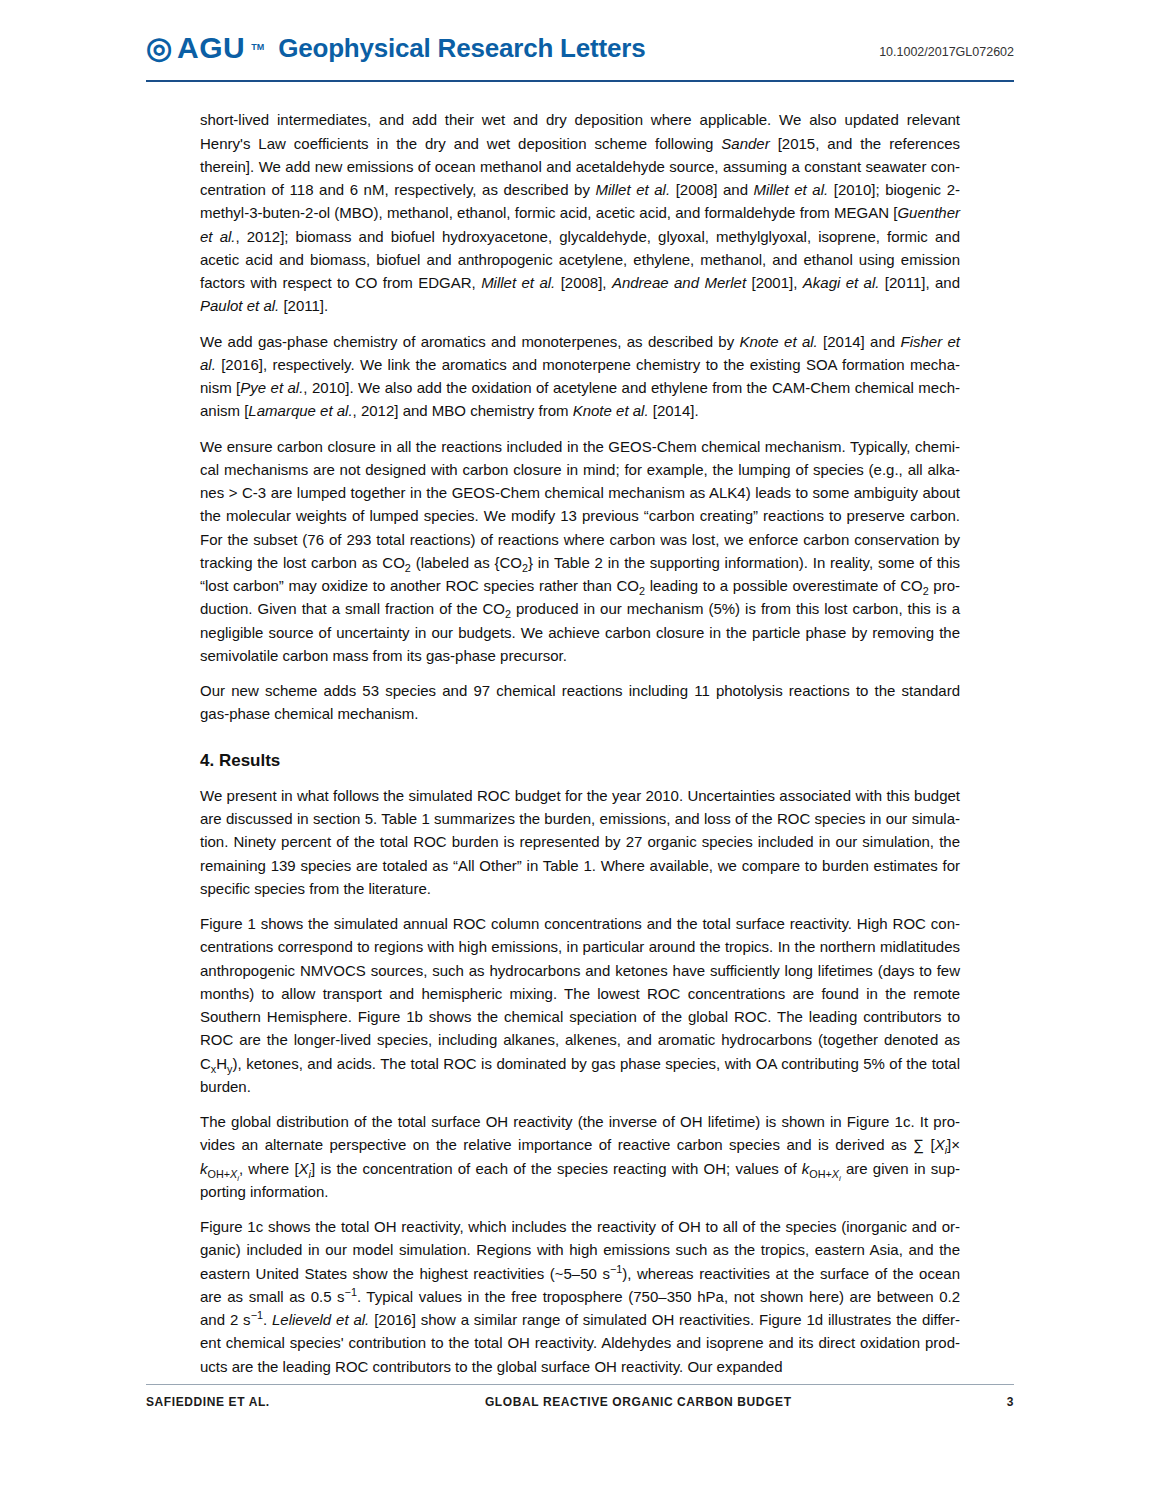◎AGU TM
Geophysical Research Letters
10.1002/2017GL072602
short-lived intermediates, and add their wet and dry deposition where applicable. We also updated relevant Henry's Law coefficients in the dry and wet deposition scheme following Sander [2015, and the references therein]. We add new emissions of ocean methanol and acetaldehyde source, assuming a constant seawater concentration of 118 and 6 nM, respectively, as described by Millet et al. [2008] and Millet et al. [2010]; biogenic 2-methyl-3-buten-2-ol (MBO), methanol, ethanol, formic acid, acetic acid, and formaldehyde from MEGAN [Guenther et al., 2012]; biomass and biofuel hydroxyacetone, glycaldehyde, glyoxal, methylglyoxal, isoprene, formic and acetic acid and biomass, biofuel and anthropogenic acetylene, ethylene, methanol, and ethanol using emission factors with respect to CO from EDGAR, Millet et al. [2008], Andreae and Merlet [2001], Akagi et al. [2011], and Paulot et al. [2011].
We add gas-phase chemistry of aromatics and monoterpenes, as described by Knote et al. [2014] and Fisher et al. [2016], respectively. We link the aromatics and monoterpene chemistry to the existing SOA formation mechanism [Pye et al., 2010]. We also add the oxidation of acetylene and ethylene from the CAM-Chem chemical mechanism [Lamarque et al., 2012] and MBO chemistry from Knote et al. [2014].
We ensure carbon closure in all the reactions included in the GEOS-Chem chemical mechanism. Typically, chemical mechanisms are not designed with carbon closure in mind; for example, the lumping of species (e.g., all alkanes > C-3 are lumped together in the GEOS-Chem chemical mechanism as ALK4) leads to some ambiguity about the molecular weights of lumped species. We modify 13 previous “carbon creating” reactions to preserve carbon. For the subset (76 of 293 total reactions) of reactions where carbon was lost, we enforce carbon conservation by tracking the lost carbon as CO2 (labeled as {CO2} in Table 2 in the supporting information). In reality, some of this “lost carbon” may oxidize to another ROC species rather than CO2 leading to a possible overestimate of CO2 production. Given that a small fraction of the CO2 produced in our mechanism (5%) is from this lost carbon, this is a negligible source of uncertainty in our budgets. We achieve carbon closure in the particle phase by removing the semivolatile carbon mass from its gas-phase precursor.
Our new scheme adds 53 species and 97 chemical reactions including 11 photolysis reactions to the standard gas-phase chemical mechanism.
4. Results
We present in what follows the simulated ROC budget for the year 2010. Uncertainties associated with this budget are discussed in section 5. Table 1 summarizes the burden, emissions, and loss of the ROC species in our simulation. Ninety percent of the total ROC burden is represented by 27 organic species included in our simulation, the remaining 139 species are totaled as “All Other” in Table 1. Where available, we compare to burden estimates for specific species from the literature.
Figure 1 shows the simulated annual ROC column concentrations and the total surface reactivity. High ROC concentrations correspond to regions with high emissions, in particular around the tropics. In the northern midlatitudes anthropogenic NMVOCS sources, such as hydrocarbons and ketones have sufficiently long lifetimes (days to few months) to allow transport and hemispheric mixing. The lowest ROC concentrations are found in the remote Southern Hemisphere. Figure 1b shows the chemical speciation of the global ROC. The leading contributors to ROC are the longer-lived species, including alkanes, alkenes, and aromatic hydrocarbons (together denoted as CxHy), ketones, and acids. The total ROC is dominated by gas phase species, with OA contributing 5% of the total burden.
The global distribution of the total surface OH reactivity (the inverse of OH lifetime) is shown in Figure 1c. It provides an alternate perspective on the relative importance of reactive carbon species and is derived as ∑ [Xi]× kOH+Xi, where [Xi] is the concentration of each of the species reacting with OH; values of kOH+Xi are given in supporting information.
Figure 1c shows the total OH reactivity, which includes the reactivity of OH to all of the species (inorganic and organic) included in our model simulation. Regions with high emissions such as the tropics, eastern Asia, and the eastern United States show the highest reactivities (~5–50 s−1), whereas reactivities at the surface of the ocean are as small as 0.5 s−1. Typical values in the free troposphere (750–350 hPa, not shown here) are between 0.2 and 2 s−1. Lelieveld et al. [2016] show a similar range of simulated OH reactivities. Figure 1d illustrates the different chemical species' contribution to the total OH reactivity. Aldehydes and isoprene and its direct oxidation products are the leading ROC contributors to the global surface OH reactivity. Our expanded
SAFIEDDINE ET AL.
GLOBAL REACTIVE ORGANIC CARBON BUDGET
3